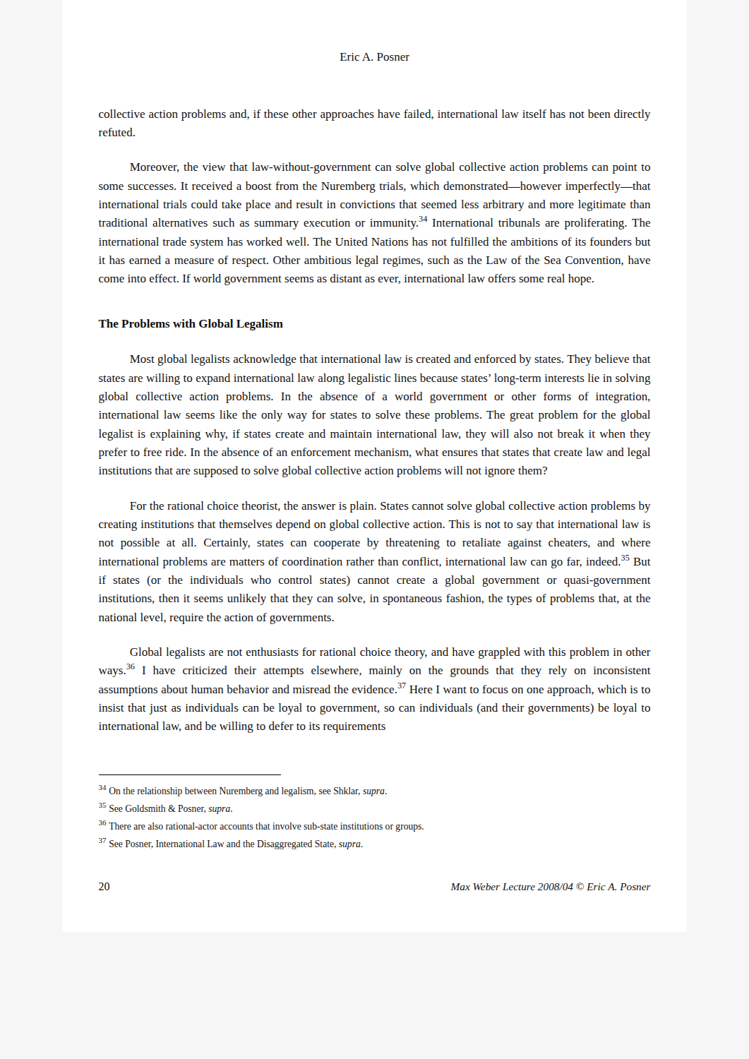Eric A. Posner
collective action problems and, if these other approaches have failed, international law itself has not been directly refuted.
Moreover, the view that law-without-government can solve global collective action problems can point to some successes. It received a boost from the Nuremberg trials, which demonstrated—however imperfectly—that international trials could take place and result in convictions that seemed less arbitrary and more legitimate than traditional alternatives such as summary execution or immunity.34 International tribunals are proliferating. The international trade system has worked well. The United Nations has not fulfilled the ambitions of its founders but it has earned a measure of respect. Other ambitious legal regimes, such as the Law of the Sea Convention, have come into effect. If world government seems as distant as ever, international law offers some real hope.
The Problems with Global Legalism
Most global legalists acknowledge that international law is created and enforced by states. They believe that states are willing to expand international law along legalistic lines because states’ long-term interests lie in solving global collective action problems. In the absence of a world government or other forms of integration, international law seems like the only way for states to solve these problems. The great problem for the global legalist is explaining why, if states create and maintain international law, they will also not break it when they prefer to free ride. In the absence of an enforcement mechanism, what ensures that states that create law and legal institutions that are supposed to solve global collective action problems will not ignore them?
For the rational choice theorist, the answer is plain. States cannot solve global collective action problems by creating institutions that themselves depend on global collective action. This is not to say that international law is not possible at all. Certainly, states can cooperate by threatening to retaliate against cheaters, and where international problems are matters of coordination rather than conflict, international law can go far, indeed.35 But if states (or the individuals who control states) cannot create a global government or quasi-government institutions, then it seems unlikely that they can solve, in spontaneous fashion, the types of problems that, at the national level, require the action of governments.
Global legalists are not enthusiasts for rational choice theory, and have grappled with this problem in other ways.36 I have criticized their attempts elsewhere, mainly on the grounds that they rely on inconsistent assumptions about human behavior and misread the evidence.37 Here I want to focus on one approach, which is to insist that just as individuals can be loyal to government, so can individuals (and their governments) be loyal to international law, and be willing to defer to its requirements
34 On the relationship between Nuremberg and legalism, see Shklar, supra.
35 See Goldsmith & Posner, supra.
36 There are also rational-actor accounts that involve sub-state institutions or groups.
37 See Posner, International Law and the Disaggregated State, supra.
20 Max Weber Lecture 2008/04 © Eric A. Posner